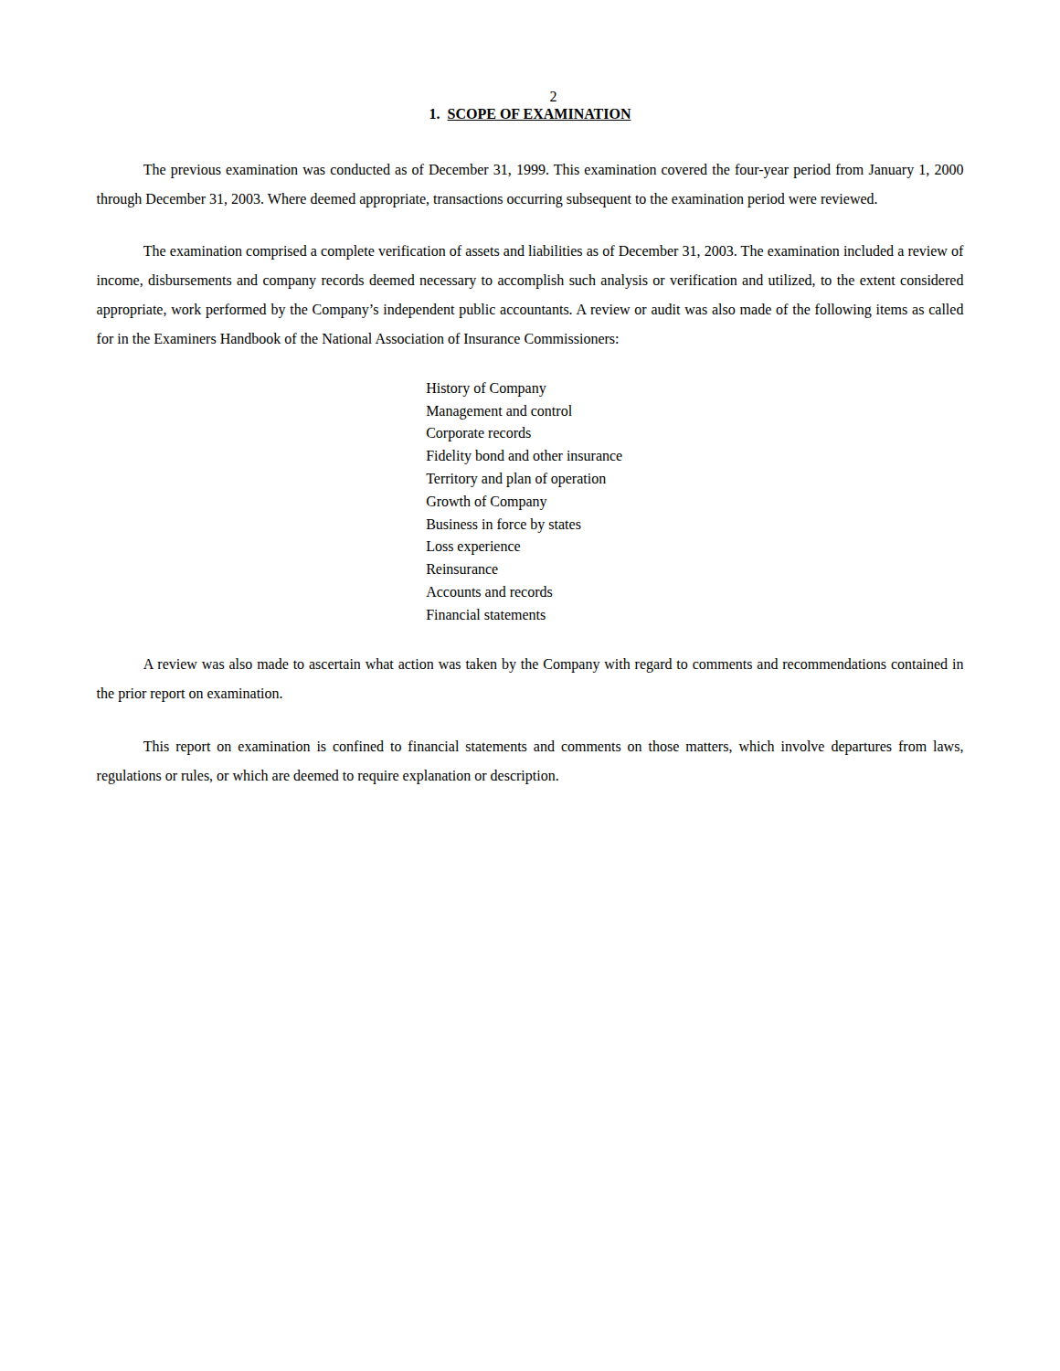2
1. SCOPE OF EXAMINATION
The previous examination was conducted as of December 31, 1999. This examination covered the four-year period from January 1, 2000 through December 31, 2003. Where deemed appropriate, transactions occurring subsequent to the examination period were reviewed.
The examination comprised a complete verification of assets and liabilities as of December 31, 2003. The examination included a review of income, disbursements and company records deemed necessary to accomplish such analysis or verification and utilized, to the extent considered appropriate, work performed by the Company’s independent public accountants. A review or audit was also made of the following items as called for in the Examiners Handbook of the National Association of Insurance Commissioners:
History of Company
Management and control
Corporate records
Fidelity bond and other insurance
Territory and plan of operation
Growth of Company
Business in force by states
Loss experience
Reinsurance
Accounts and records
Financial statements
A review was also made to ascertain what action was taken by the Company with regard to comments and recommendations contained in the prior report on examination.
This report on examination is confined to financial statements and comments on those matters, which involve departures from laws, regulations or rules, or which are deemed to require explanation or description.